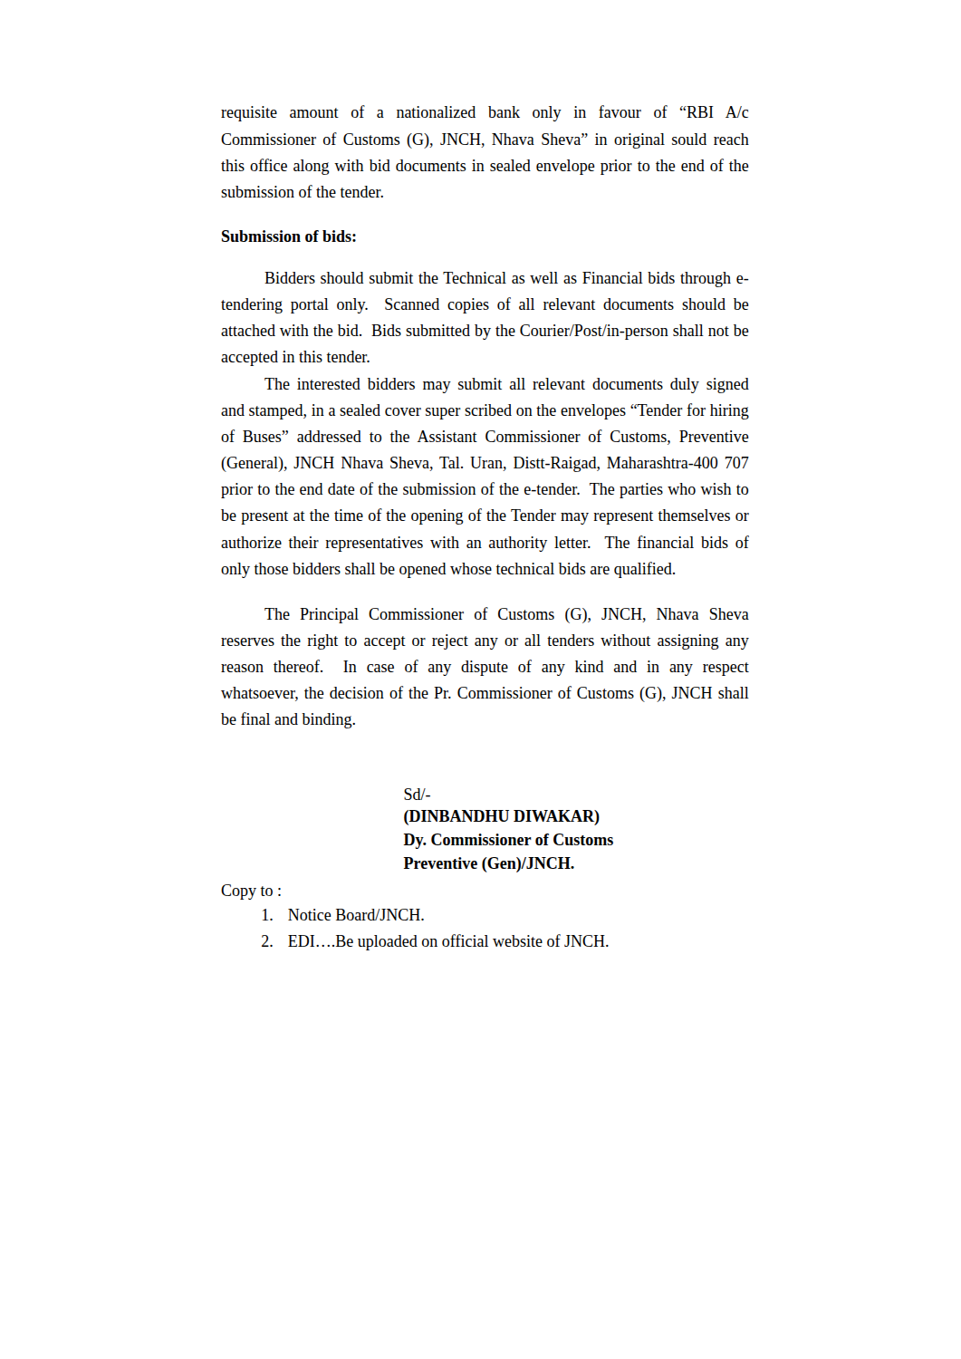requisite amount of a nationalized bank only in favour of “RBI A/c Commissioner of Customs (G), JNCH, Nhava Sheva” in original sould reach this office along with bid documents in sealed envelope prior to the end of the submission of the tender.
Submission of bids:
Bidders should submit the Technical as well as Financial bids through e-tendering portal only. Scanned copies of all relevant documents should be attached with the bid. Bids submitted by the Courier/Post/in-person shall not be accepted in this tender.
The interested bidders may submit all relevant documents duly signed and stamped, in a sealed cover super scribed on the envelopes “Tender for hiring of Buses” addressed to the Assistant Commissioner of Customs, Preventive (General), JNCH Nhava Sheva, Tal. Uran, Distt-Raigad, Maharashtra-400 707 prior to the end date of the submission of the e-tender. The parties who wish to be present at the time of the opening of the Tender may represent themselves or authorize their representatives with an authority letter. The financial bids of only those bidders shall be opened whose technical bids are qualified.
The Principal Commissioner of Customs (G), JNCH, Nhava Sheva reserves the right to accept or reject any or all tenders without assigning any reason thereof. In case of any dispute of any kind and in any respect whatsoever, the decision of the Pr. Commissioner of Customs (G), JNCH shall be final and binding.
Sd/-
(DINBANDHU DIWAKAR)
Dy. Commissioner of Customs
Preventive (Gen)/JNCH.
Copy to :
Notice Board/JNCH.
EDI….Be uploaded on official website of JNCH.